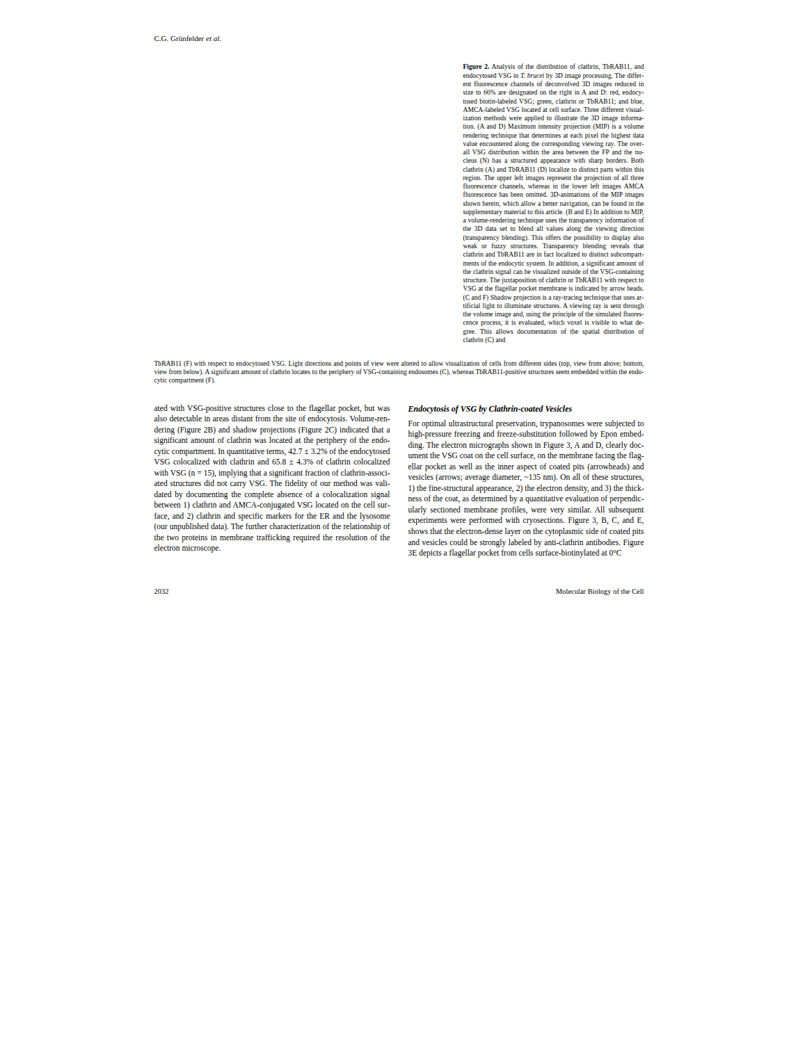C.G. Grünfelder et al.
Figure 2. Analysis of the distribution of clathrin, TbRAB11, and endocytosed VSG in T. brucei by 3D image processing. The different fluorescence channels of deconvolved 3D images reduced in size to 66% are designated on the right in A and D: red, endocytosed biotin-labeled VSG; green, clathrin or TbRAB11; and blue, AMCA-labeled VSG located at cell surface. Three different visualization methods were applied to illustrate the 3D image information. (A and D) Maximum intensity projection (MIP) is a volume rendering technique that determines at each pixel the highest data value encountered along the corresponding viewing ray. The overall VSG distribution within the area between the FP and the nucleus (N) has a structured appearance with sharp borders. Both clathrin (A) and TbRAB11 (D) localize to distinct parts within this region. The upper left images represent the projection of all three fluorescence channels, whereas in the lower left images AMCA fluorescence has been omitted. 3D-animations of the MIP images shown herein, which allow a better navigation, can be found in the supplementary material to this article. (B and E) In addition to MIP, a volume-rendering technique uses the transparency information of the 3D data set to blend all values along the viewing direction (transparency blending). This offers the possibility to display also weak or fuzzy structures. Transparency blending reveals that clathrin and TbRAB11 are in fact localized to distinct subcompartments of the endocytic system. In addition, a significant amount of the clathrin signal can be visualized outside of the VSG-containing structure. The juxtaposition of clathrin or TbRAB11 with respect to VSG at the flagellar pocket membrane is indicated by arrow heads. (C and F) Shadow projection is a ray-tracing technique that uses artificial light to illuminate structures. A viewing ray is sent through the volume image and, using the principle of the simulated fluorescence process, it is evaluated, which voxel is visible to what degree. This allows documentation of the spatial distribution of clathrin (C) and
TbRAB11 (F) with respect to endocytosed VSG. Light directions and points of view were altered to allow visualization of cells from different sides (top, view from above; bottom, view from below). A significant amount of clathrin locates to the periphery of VSG-containing endosomes (C), whereas TbRAB11-positive structures seem embedded within the endocytic compartment (F).
ated with VSG-positive structures close to the flagellar pocket, but was also detectable in areas distant from the site of endocytosis. Volume-rendering (Figure 2B) and shadow projections (Figure 2C) indicated that a significant amount of clathrin was located at the periphery of the endocytic compartment. In quantitative terms, 42.7 ± 3.2% of the endocytosed VSG colocalized with clathrin and 65.8 ± 4.3% of clathrin colocalized with VSG (n = 15), implying that a significant fraction of clathrin-associated structures did not carry VSG. The fidelity of our method was validated by documenting the complete absence of a colocalization signal between 1) clathrin and AMCA-conjugated VSG located on the cell surface, and 2) clathrin and specific markers for the ER and the lysosome (our unpublished data). The further characterization of the relationship of the two proteins in membrane trafficking required the resolution of the electron microscope.
Endocytosis of VSG by Clathrin-coated Vesicles
For optimal ultrastructural preservation, trypanosomes were subjected to high-pressure freezing and freeze-substitution followed by Epon embedding. The electron micrographs shown in Figure 3, A and D, clearly document the VSG coat on the cell surface, on the membrane facing the flagellar pocket as well as the inner aspect of coated pits (arrowheads) and vesicles (arrows; average diameter, ~135 nm). On all of these structures, 1) the fine-structural appearance, 2) the electron density, and 3) the thickness of the coat, as determined by a quantitative evaluation of perpendicularly sectioned membrane profiles, were very similar. All subsequent experiments were performed with cryosections. Figure 3, B, C, and E, shows that the electron-dense layer on the cytoplasmic side of coated pits and vesicles could be strongly labeled by anti-clathrin antibodies. Figure 3E depicts a flagellar pocket from cells surface-biotinylated at 0°C
2032
Molecular Biology of the Cell